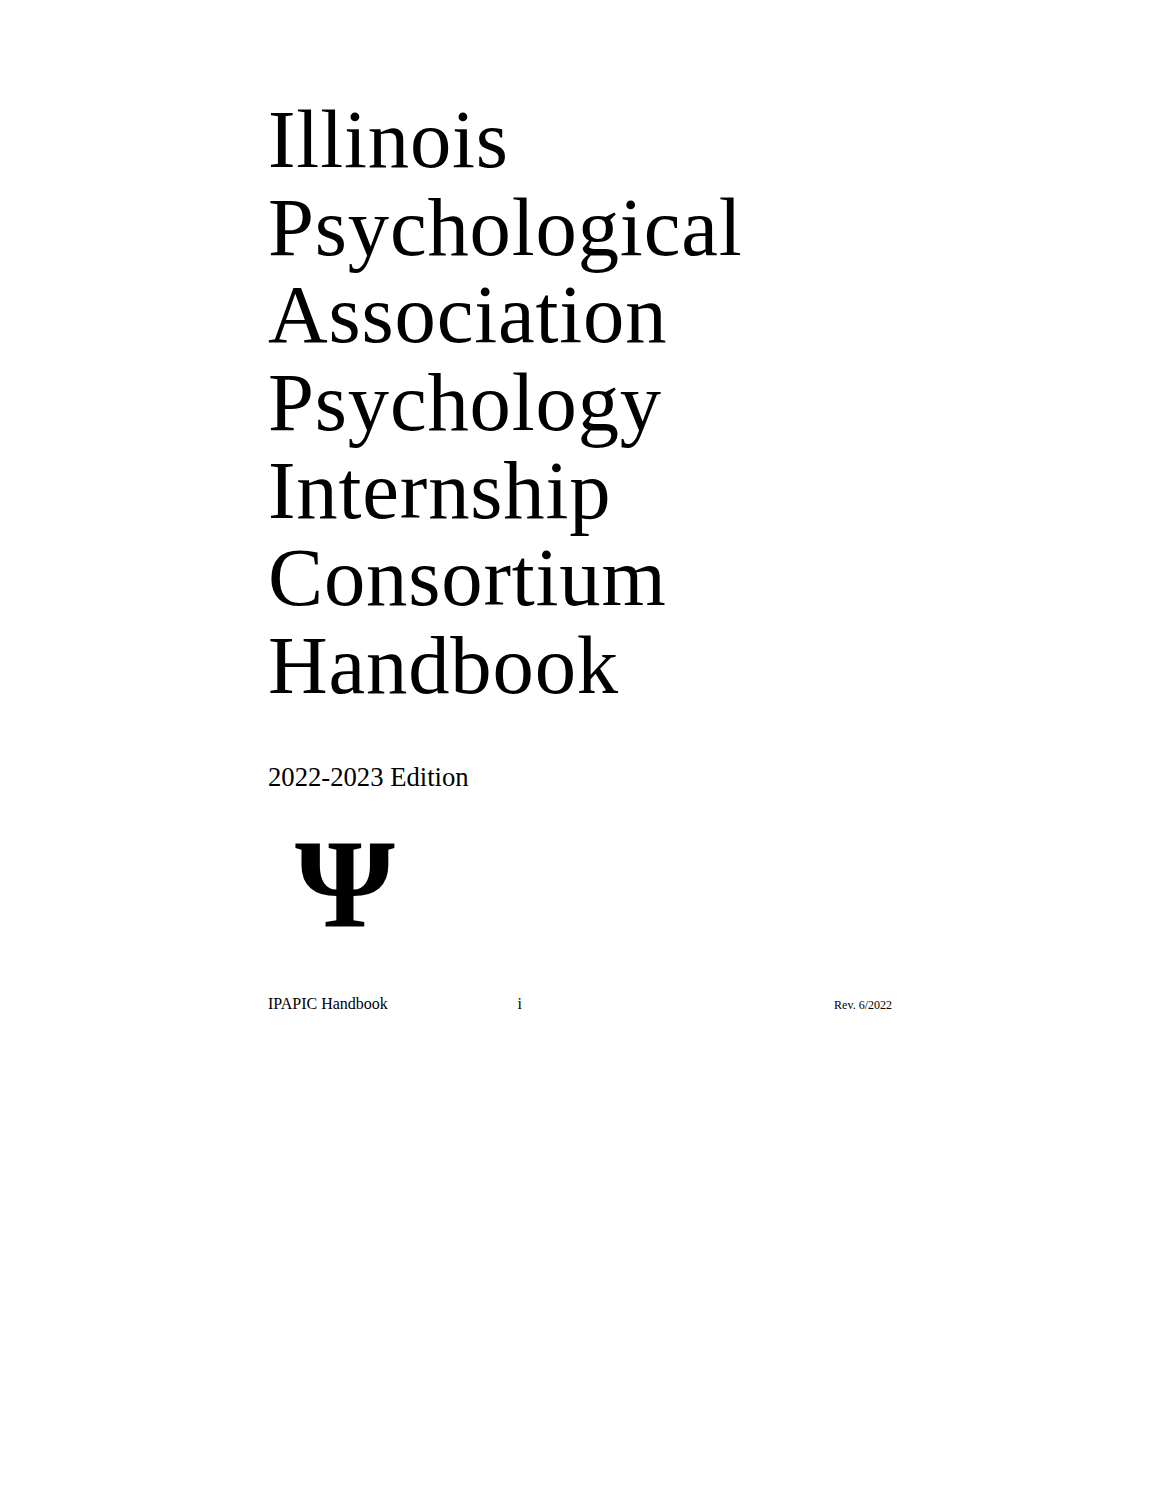Illinois Psychological Association Psychology Internship Consortium Handbook
2022-2023 Edition
Ψ
IPAPIC Handbook i Rev. 6/2022